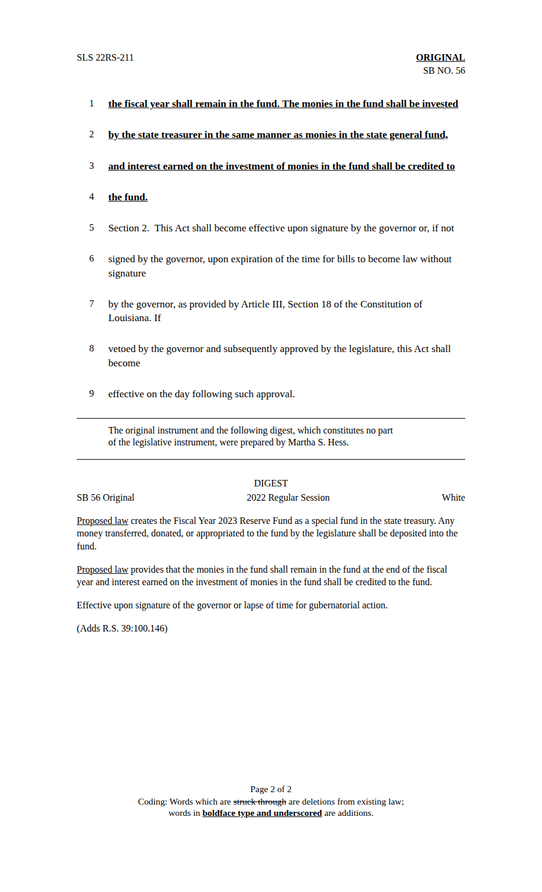SLS 22RS-211
ORIGINAL SB NO. 56
the fiscal year shall remain in the fund. The monies in the fund shall be invested
by the state treasurer in the same manner as monies in the state general fund,
and interest earned on the investment of monies in the fund shall be credited to
the fund.
Section 2. This Act shall become effective upon signature by the governor or, if not
signed by the governor, upon expiration of the time for bills to become law without signature
by the governor, as provided by Article III, Section 18 of the Constitution of Louisiana. If
vetoed by the governor and subsequently approved by the legislature, this Act shall become
effective on the day following such approval.
The original instrument and the following digest, which constitutes no part
of the legislative instrument, were prepared by Martha S. Hess.
DIGEST
SB 56 Original
2022 Regular Session
White
Proposed law creates the Fiscal Year 2023 Reserve Fund as a special fund in the state treasury. Any money transferred, donated, or appropriated to the fund by the legislature shall be deposited into the fund.
Proposed law provides that the monies in the fund shall remain in the fund at the end of the fiscal year and interest earned on the investment of monies in the fund shall be credited to the fund.
Effective upon signature of the governor or lapse of time for gubernatorial action.
(Adds R.S. 39:100.146)
Page 2 of 2
Coding: Words which are struck through are deletions from existing law;
words in boldface type and underscored are additions.